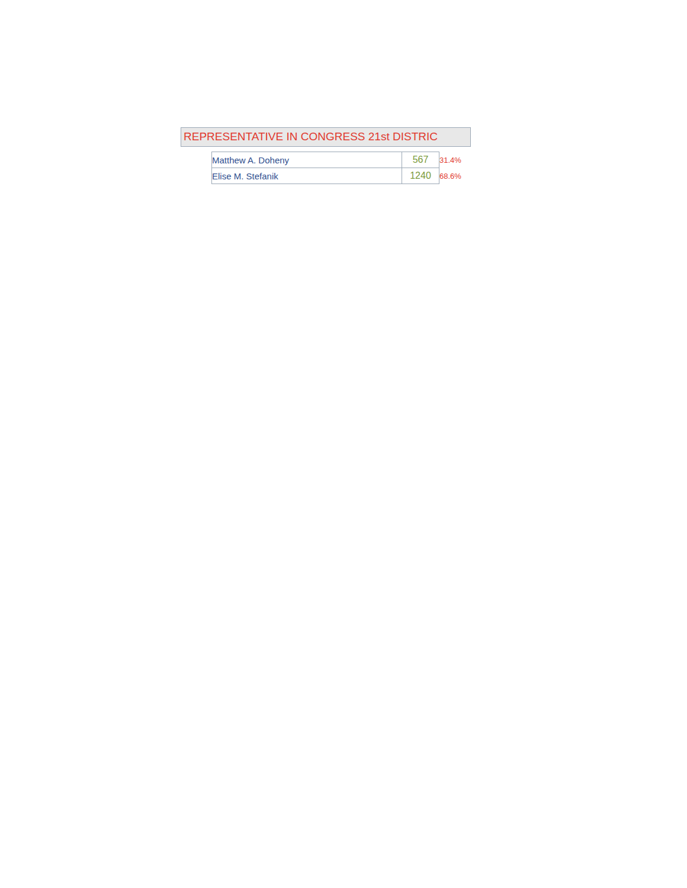REPRESENTATIVE IN CONGRESS 21st DISTRIC
| Matthew A. Doheny | 567 | 31.4% |
| Elise M. Stefanik | 1240 | 68.6% |